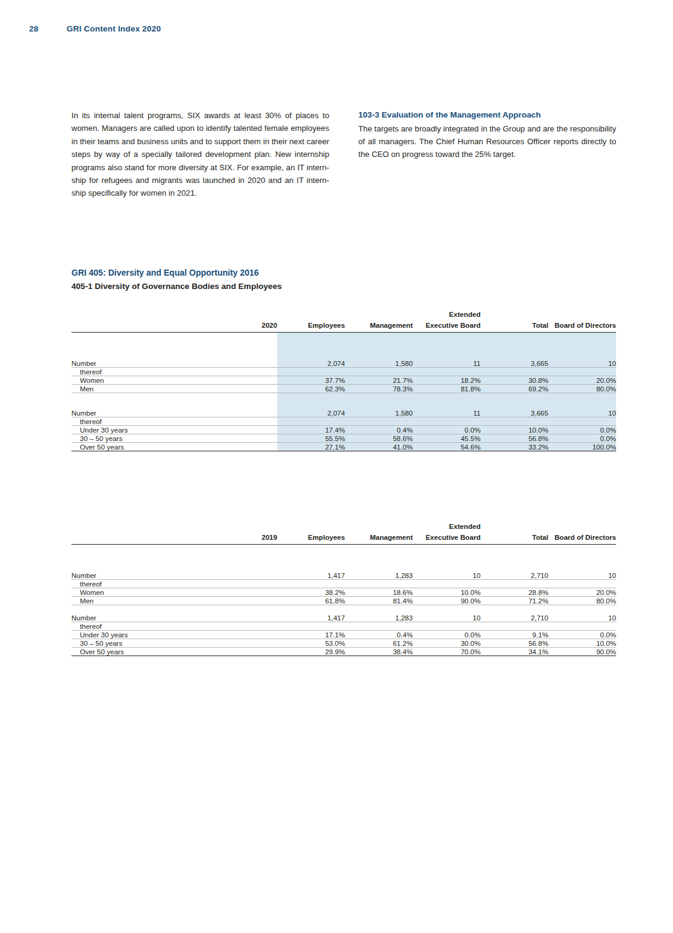28 GRI Content Index 2020
In its internal talent programs, SIX awards at least 30% of places to women. Managers are called upon to identify talented female employees in their teams and business units and to support them in their next career steps by way of a specially tailored development plan. New internship programs also stand for more diversity at SIX. For example, an IT internship for refugees and migrants was launched in 2020 and an IT internship specifically for women in 2021.
103-3 Evaluation of the Management Approach
The targets are broadly integrated in the Group and are the responsibility of all managers. The Chief Human Resources Officer reports directly to the CEO on progress toward the 25% target.
GRI 405: Diversity and Equal Opportunity 2016
405-1 Diversity of Governance Bodies and Employees
| | | | Extended | | |
| --- | --- | --- | --- | --- | --- |
| 2020 | Employees | Management | Executive Board | Total | Board of Directors |
| Number | 2,074 | 1,580 | 11 | 3,665 | 10 |
| thereof | | | | | |
| Women | 37.7% | 21.7% | 18.2% | 30.8% | 20.0% |
| Men | 62.3% | 78.3% | 81.8% | 69.2% | 80.0% |
| Number | 2,074 | 1,580 | 11 | 3,665 | 10 |
| thereof | | | | | |
| Under 30 years | 17.4% | 0.4% | 0.0% | 10.0% | 0.0% |
| 30 – 50 years | 55.5% | 58.6% | 45.5% | 56.8% | 0.0% |
| Over 50 years | 27.1% | 41.0% | 54.6% | 33.2% | 100.0% |
| | | | Extended | | |
| --- | --- | --- | --- | --- | --- |
| 2019 | Employees | Management | Executive Board | Total | Board of Directors |
| Number | 1,417 | 1,283 | 10 | 2,710 | 10 |
| thereof | | | | | |
| Women | 38.2% | 18.6% | 10.0% | 28.8% | 20.0% |
| Men | 61.8% | 81.4% | 90.0% | 71.2% | 80.0% |
| Number | 1,417 | 1,283 | 10 | 2,710 | 10 |
| thereof | | | | | |
| Under 30 years | 17.1% | 0.4% | 0.0% | 9.1% | 0.0% |
| 30 – 50 years | 53.0% | 61.2% | 30.0% | 56.8% | 10.0% |
| Over 50 years | 29.9% | 38.4% | 70.0% | 34.1% | 90.0% |